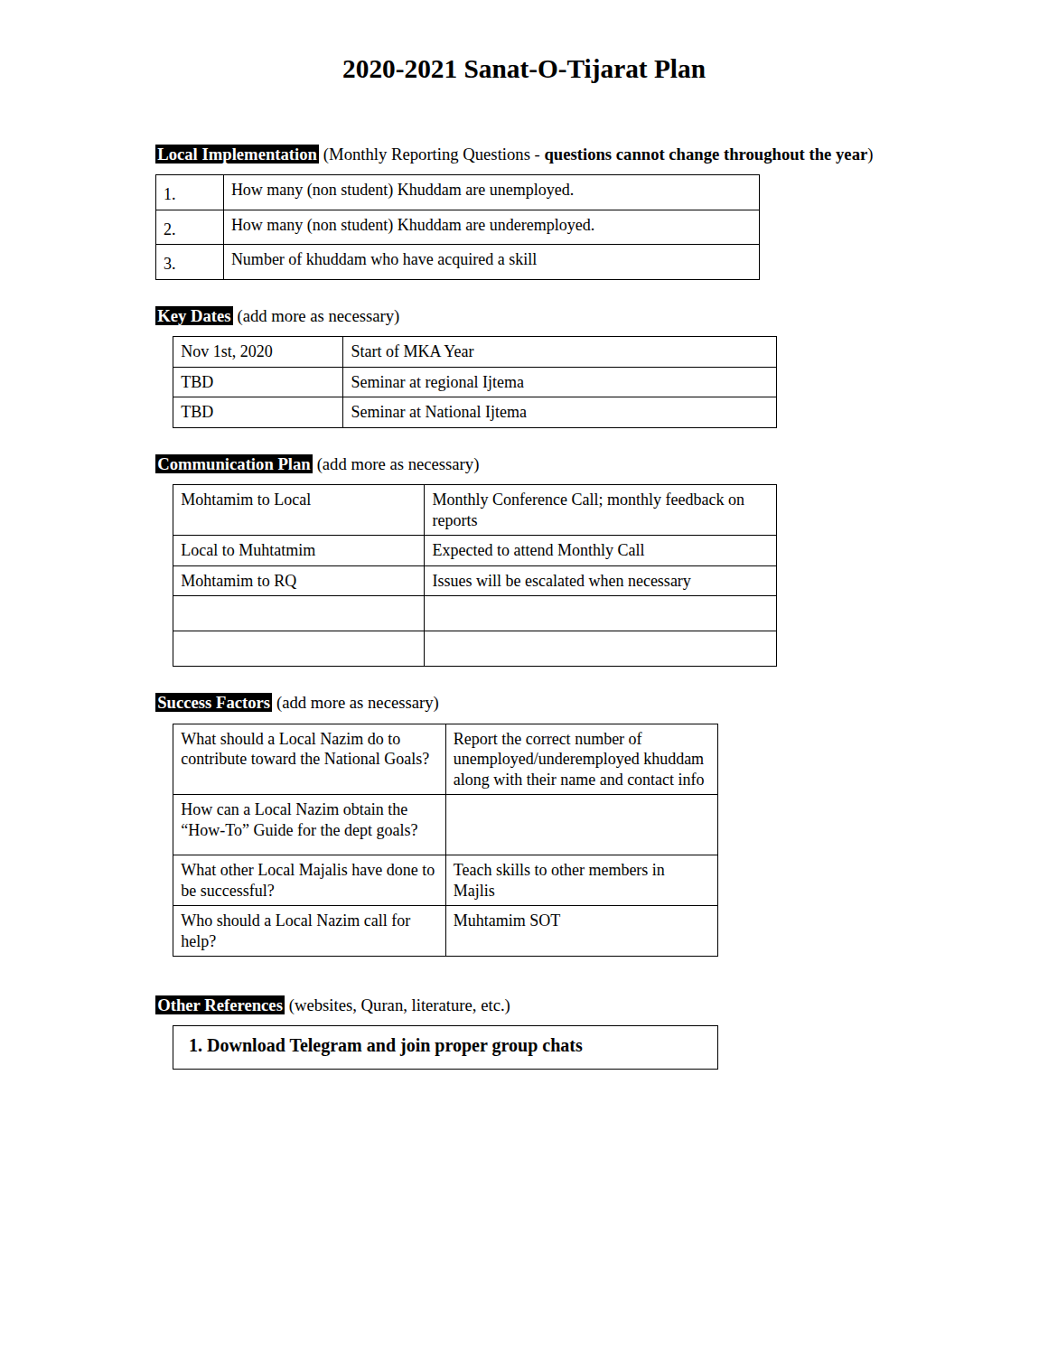2020-2021 Sanat-O-Tijarat Plan
Local Implementation (Monthly Reporting Questions - questions cannot change throughout the year)
| 1. | How many (non student) Khuddam are unemployed. |
| 2. | How many (non student) Khuddam are underemployed. |
| 3. | Number of khuddam who have acquired a skill |
Key Dates (add more as necessary)
| Nov 1st, 2020 | Start of MKA Year |
| TBD | Seminar at regional Ijtema |
| TBD | Seminar at National Ijtema |
Communication Plan (add more as necessary)
| Mohtamim to Local | Monthly Conference Call; monthly feedback on reports |
| Local to Muhtatmim | Expected to attend Monthly Call |
| Mohtamim to RQ | Issues will be escalated when necessary |
Success Factors (add more as necessary)
| What should a Local Nazim do to contribute toward the National Goals? | Report the correct number of unemployed/underemployed khuddam along with their name and contact info |
| How can a Local Nazim obtain the “How-To” Guide for the dept goals? | |
| What other Local Majalis have done to be successful? | Teach skills to other members in Majlis |
| Who should a Local Nazim call for help? | Muhtamim SOT |
Other References (websites, Quran, literature, etc.)
| Download Telegram and join proper group chats |